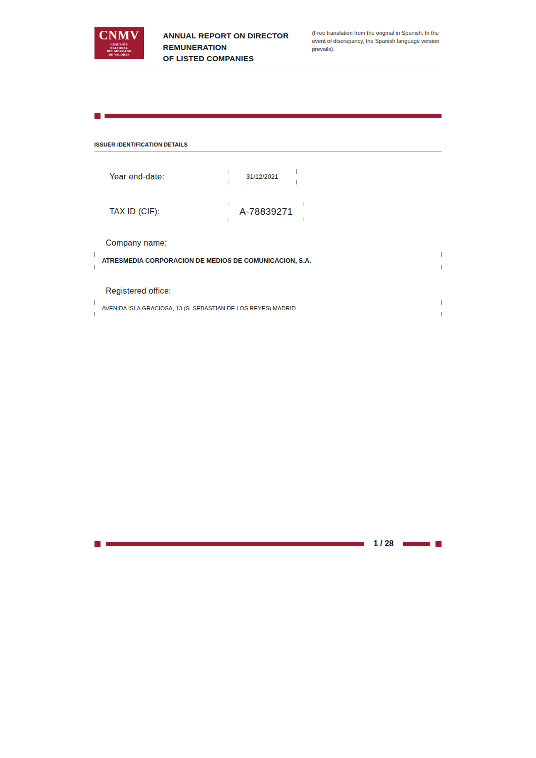CNMV COMISIÓN NACIONAL DEL MERCADO DE VALORES
ANNUAL REPORT ON DIRECTOR REMUNERATION
OF LISTED COMPANIES
(Free translation from the original in Spanish. In the event of discrepancy, the Spanish language version prevails).
ISSUER IDENTIFICATION DETAILS
Year end-date:
31/12/2021
TAX ID (CIF):
A-78839271
Company name:
ATRESMEDIA CORPORACION DE MEDIOS DE COMUNICACION, S.A.
Registered office:
AVENIDA ISLA GRACIOSA, 13 (S. SEBASTIAN DE LOS REYES) MADRID
1 / 28